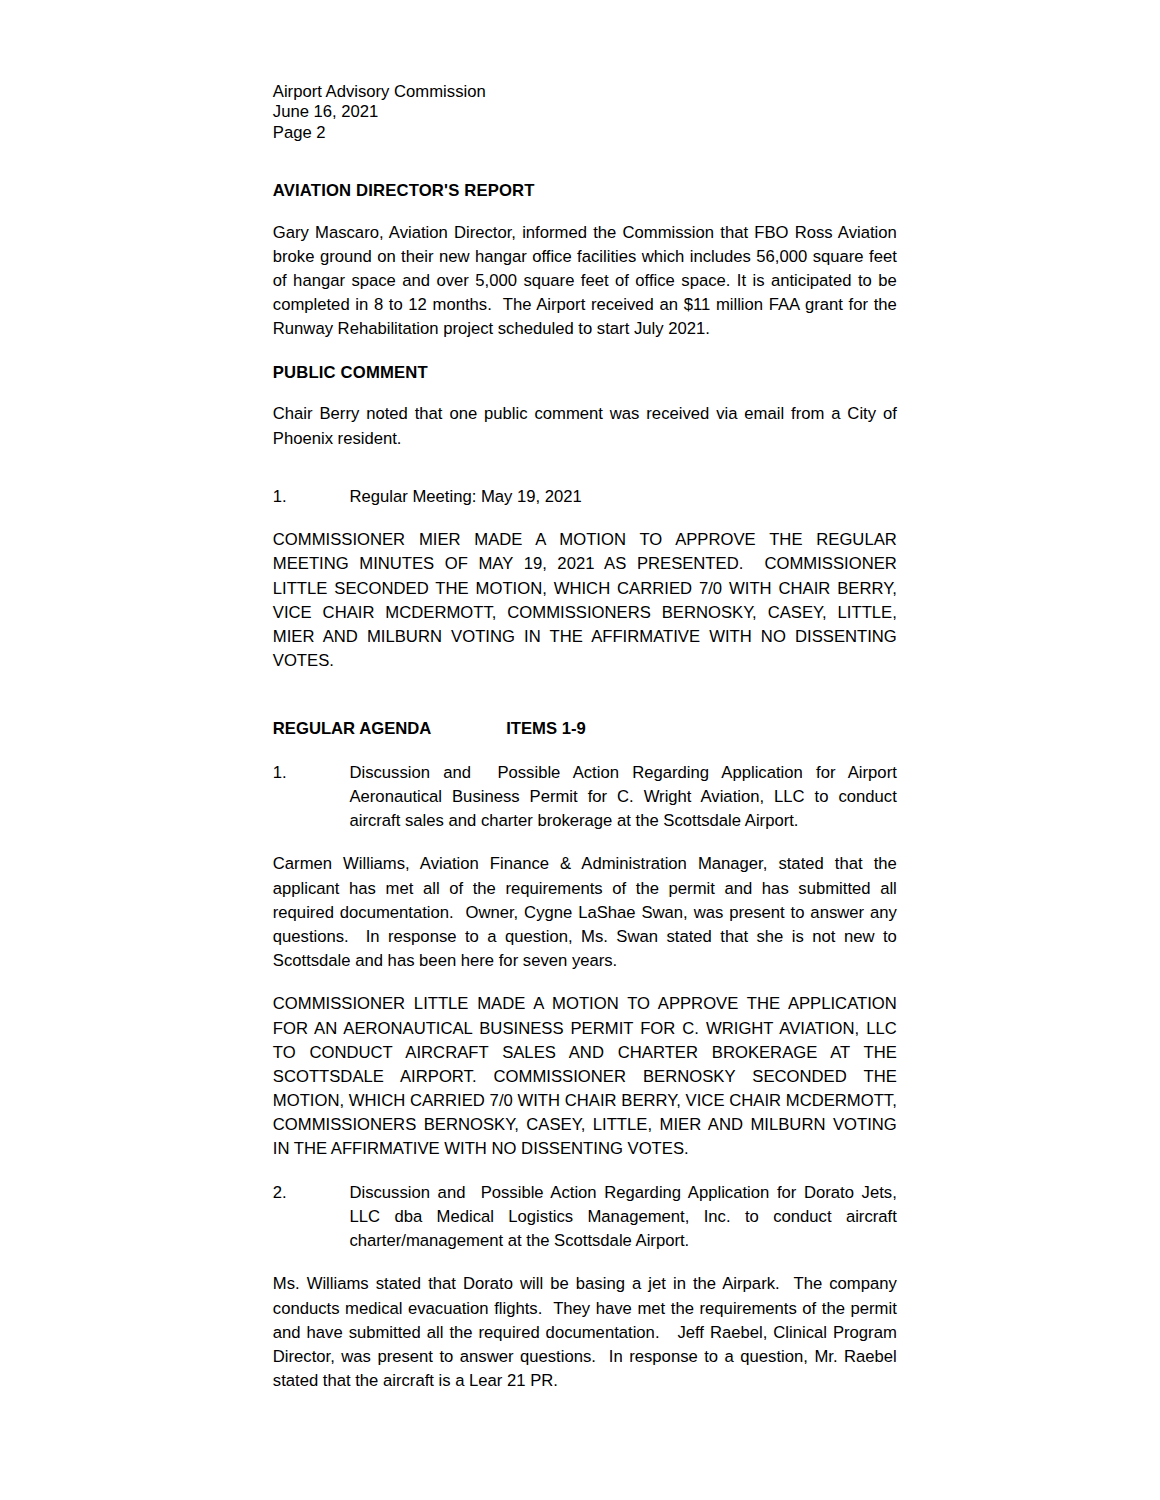Airport Advisory Commission
June 16, 2021
Page 2
AVIATION DIRECTOR'S REPORT
Gary Mascaro, Aviation Director, informed the Commission that FBO Ross Aviation broke ground on their new hangar office facilities which includes 56,000 square feet of hangar space and over 5,000 square feet of office space. It is anticipated to be completed in 8 to 12 months. The Airport received an $11 million FAA grant for the Runway Rehabilitation project scheduled to start July 2021.
PUBLIC COMMENT
Chair Berry noted that one public comment was received via email from a City of Phoenix resident.
1.
Regular Meeting: May 19, 2021
COMMISSIONER MIER MADE A MOTION TO APPROVE THE REGULAR MEETING MINUTES OF MAY 19, 2021 AS PRESENTED. COMMISSIONER LITTLE SECONDED THE MOTION, WHICH CARRIED 7/0 WITH CHAIR BERRY, VICE CHAIR MCDERMOTT, COMMISSIONERS BERNOSKY, CASEY, LITTLE, MIER AND MILBURN VOTING IN THE AFFIRMATIVE WITH NO DISSENTING VOTES.
REGULAR AGENDA
ITEMS 1-9
1.
Discussion and Possible Action Regarding Application for Airport Aeronautical Business Permit for C. Wright Aviation, LLC to conduct aircraft sales and charter brokerage at the Scottsdale Airport.
Carmen Williams, Aviation Finance & Administration Manager, stated that the applicant has met all of the requirements of the permit and has submitted all required documentation. Owner, Cygne LaShae Swan, was present to answer any questions. In response to a question, Ms. Swan stated that she is not new to Scottsdale and has been here for seven years.
COMMISSIONER LITTLE MADE A MOTION TO APPROVE THE APPLICATION FOR AN AERONAUTICAL BUSINESS PERMIT FOR C. WRIGHT AVIATION, LLC TO CONDUCT AIRCRAFT SALES AND CHARTER BROKERAGE AT THE SCOTTSDALE AIRPORT. COMMISSIONER BERNOSKY SECONDED THE MOTION, WHICH CARRIED 7/0 WITH CHAIR BERRY, VICE CHAIR MCDERMOTT, COMMISSIONERS BERNOSKY, CASEY, LITTLE, MIER AND MILBURN VOTING IN THE AFFIRMATIVE WITH NO DISSENTING VOTES.
2.
Discussion and Possible Action Regarding Application for Dorato Jets, LLC dba Medical Logistics Management, Inc. to conduct aircraft charter/management at the Scottsdale Airport.
Ms. Williams stated that Dorato will be basing a jet in the Airpark. The company conducts medical evacuation flights. They have met the requirements of the permit and have submitted all the required documentation. Jeff Raebel, Clinical Program Director, was present to answer questions. In response to a question, Mr. Raebel stated that the aircraft is a Lear 21 PR.